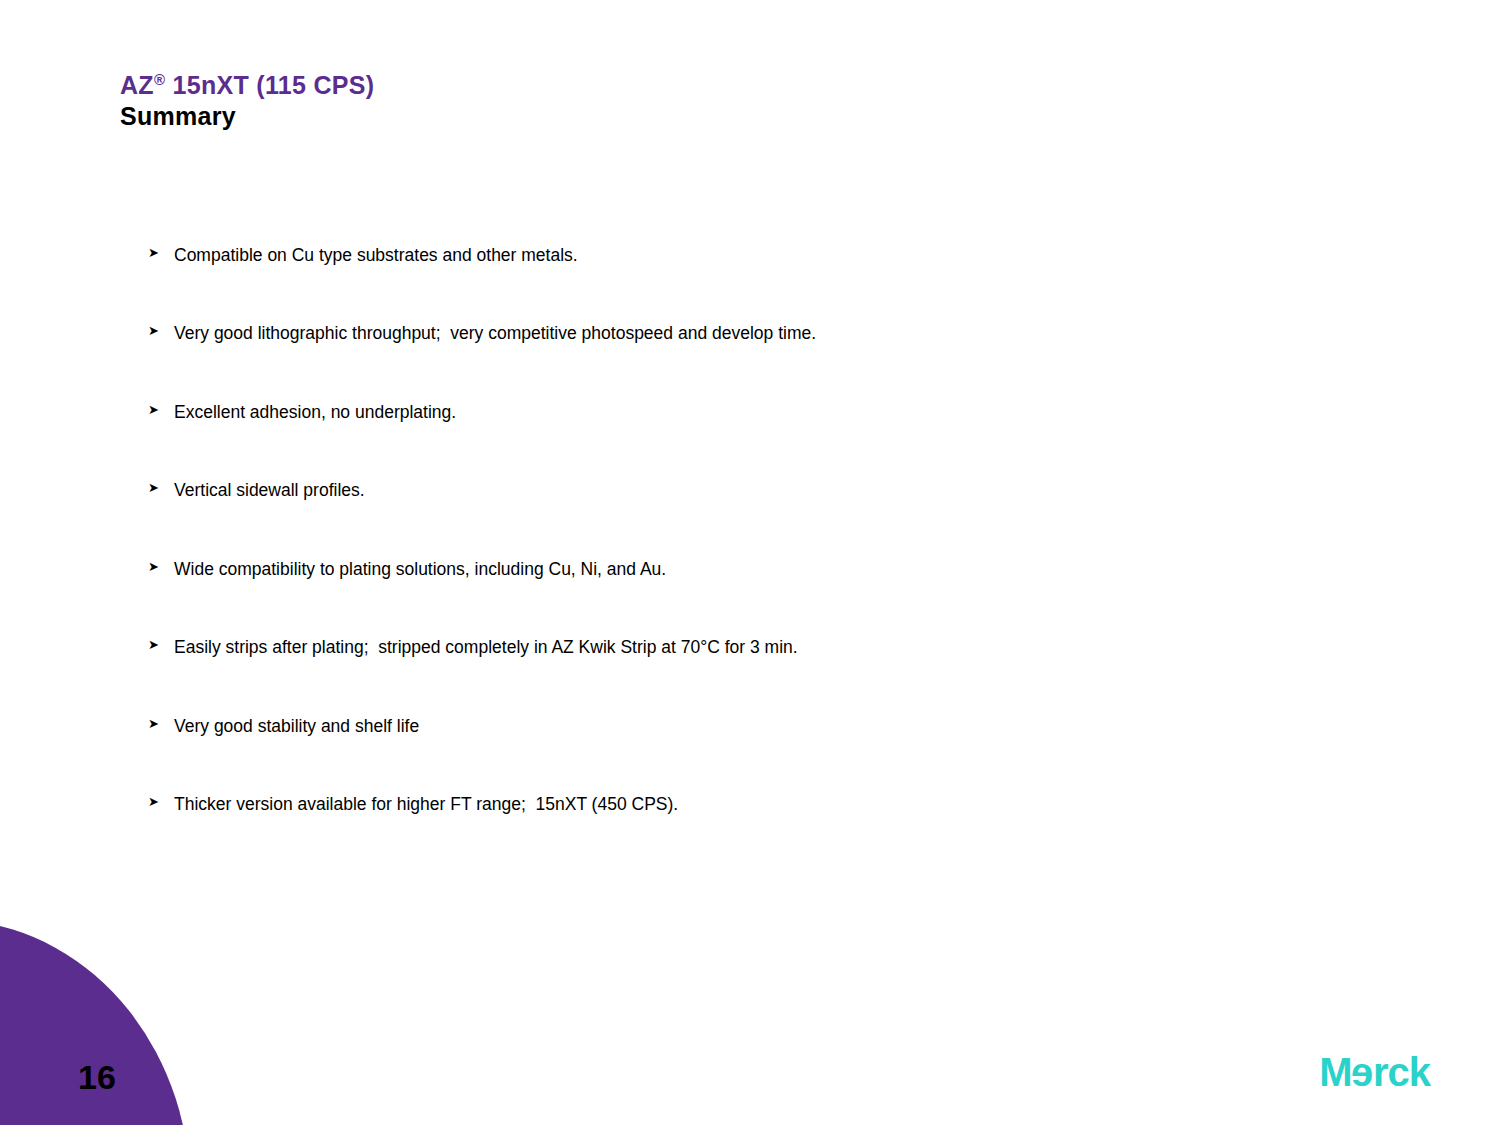AZ® 15nXT (115 CPS) Summary
Compatible on Cu type substrates and other metals.
Very good lithographic throughput; very competitive photospeed and develop time.
Excellent adhesion, no underplating.
Vertical sidewall profiles.
Wide compatibility to plating solutions, including Cu, Ni, and Au.
Easily strips after plating; stripped completely in AZ Kwik Strip at 70°C for 3 min.
Very good stability and shelf life
Thicker version available for higher FT range; 15nXT (450 CPS).
16
Merck